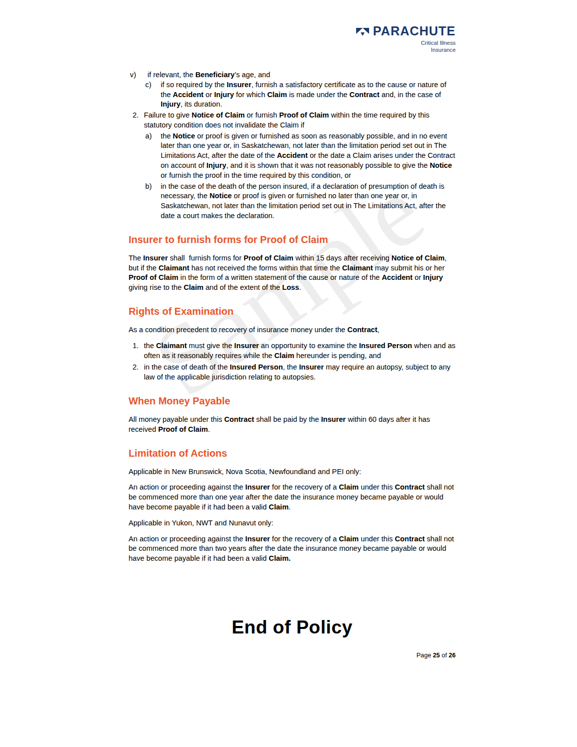Sample
PARACHUTE
Critical Illness
Insurance
v) if relevant, the Beneficiary’s age, and
c) if so required by the Insurer, furnish a satisfactory certificate as to the cause or nature of the Accident or Injury for which Claim is made under the Contract and, in the case of Injury, its duration.
2. Failure to give Notice of Claim or furnish Proof of Claim within the time required by this statutory condition does not invalidate the Claim if
a) the Notice or proof is given or furnished as soon as reasonably possible, and in no event later than one year or, in Saskatchewan, not later than the limitation period set out in The Limitations Act, after the date of the Accident or the date a Claim arises under the Contract on account of Injury, and it is shown that it was not reasonably possible to give the Notice or furnish the proof in the time required by this condition, or
b) in the case of the death of the person insured, if a declaration of presumption of death is necessary, the Notice or proof is given or furnished no later than one year or, in Saskatchewan, not later than the limitation period set out in The Limitations Act, after the date a court makes the declaration.
Insurer to furnish forms for Proof of Claim
The Insurer shall furnish forms for Proof of Claim within 15 days after receiving Notice of Claim, but if the Claimant has not received the forms within that time the Claimant may submit his or her Proof of Claim in the form of a written statement of the cause or nature of the Accident or Injury giving rise to the Claim and of the extent of the Loss.
Rights of Examination
As a condition precedent to recovery of insurance money under the Contract,
1. the Claimant must give the Insurer an opportunity to examine the Insured Person when and as often as it reasonably requires while the Claim hereunder is pending, and
2. in the case of death of the Insured Person, the Insurer may require an autopsy, subject to any law of the applicable jurisdiction relating to autopsies.
When Money Payable
All money payable under this Contract shall be paid by the Insurer within 60 days after it has received Proof of Claim.
Limitation of Actions
Applicable in New Brunswick, Nova Scotia, Newfoundland and PEI only:
An action or proceeding against the Insurer for the recovery of a Claim under this Contract shall not be commenced more than one year after the date the insurance money became payable or would have become payable if it had been a valid Claim.
Applicable in Yukon, NWT and Nunavut only:
An action or proceeding against the Insurer for the recovery of a Claim under this Contract shall not be commenced more than two years after the date the insurance money became payable or would have become payable if it had been a valid Claim.
End of Policy
Page 25 of 26